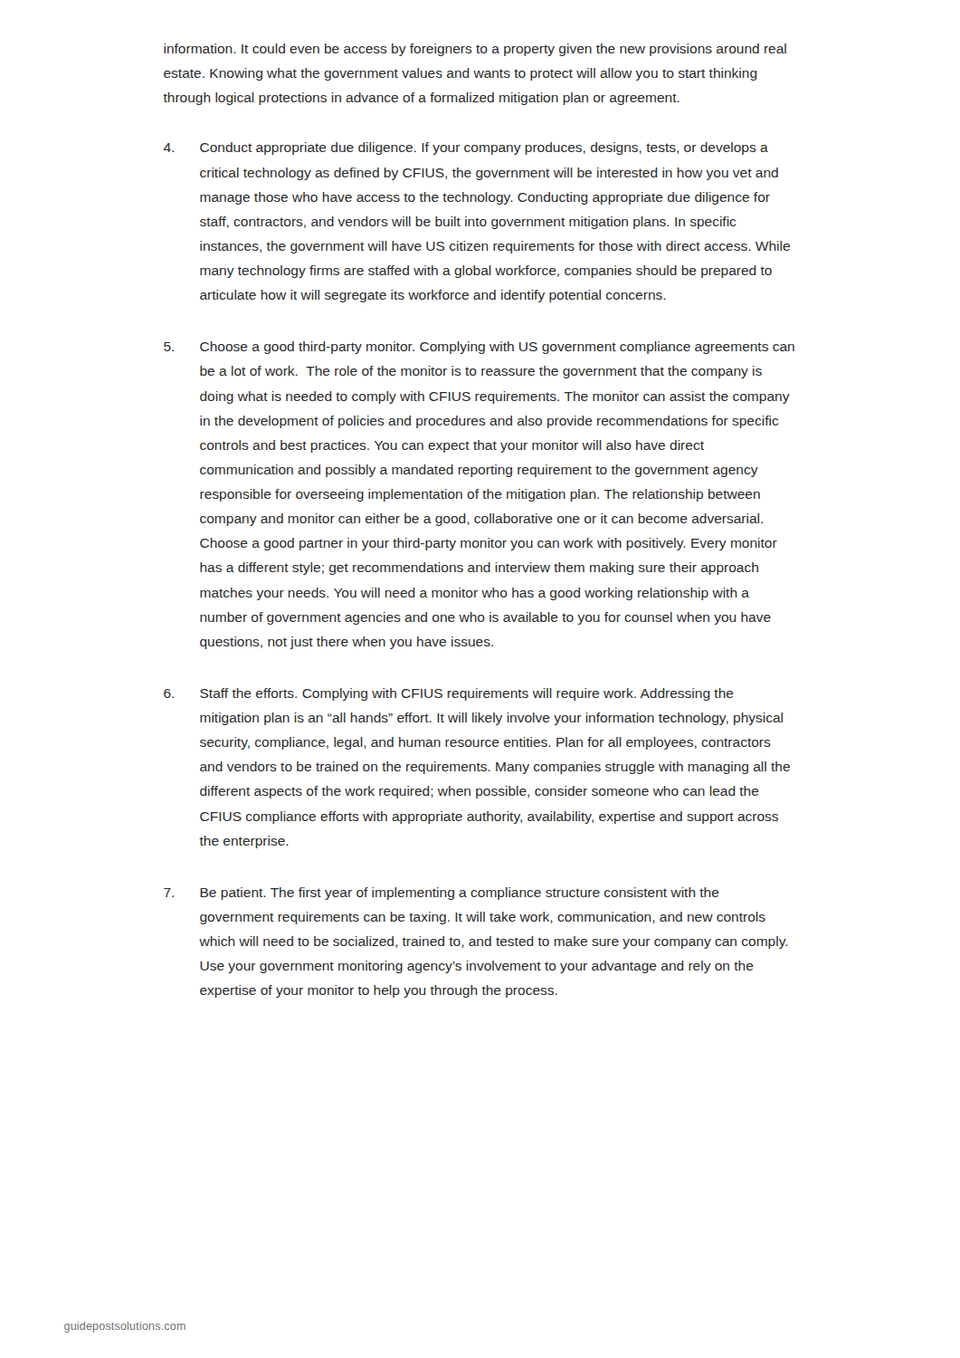information. It could even be access by foreigners to a property given the new provisions around real estate. Knowing what the government values and wants to protect will allow you to start thinking through logical protections in advance of a formalized mitigation plan or agreement.
4. Conduct appropriate due diligence. If your company produces, designs, tests, or develops a critical technology as defined by CFIUS, the government will be interested in how you vet and manage those who have access to the technology. Conducting appropriate due diligence for staff, contractors, and vendors will be built into government mitigation plans. In specific instances, the government will have US citizen requirements for those with direct access. While many technology firms are staffed with a global workforce, companies should be prepared to articulate how it will segregate its workforce and identify potential concerns.
5. Choose a good third-party monitor. Complying with US government compliance agreements can be a lot of work. The role of the monitor is to reassure the government that the company is doing what is needed to comply with CFIUS requirements. The monitor can assist the company in the development of policies and procedures and also provide recommendations for specific controls and best practices. You can expect that your monitor will also have direct communication and possibly a mandated reporting requirement to the government agency responsible for overseeing implementation of the mitigation plan. The relationship between company and monitor can either be a good, collaborative one or it can become adversarial. Choose a good partner in your third-party monitor you can work with positively. Every monitor has a different style; get recommendations and interview them making sure their approach matches your needs. You will need a monitor who has a good working relationship with a number of government agencies and one who is available to you for counsel when you have questions, not just there when you have issues.
6. Staff the efforts. Complying with CFIUS requirements will require work. Addressing the mitigation plan is an “all hands” effort. It will likely involve your information technology, physical security, compliance, legal, and human resource entities. Plan for all employees, contractors and vendors to be trained on the requirements. Many companies struggle with managing all the different aspects of the work required; when possible, consider someone who can lead the CFIUS compliance efforts with appropriate authority, availability, expertise and support across the enterprise.
7. Be patient. The first year of implementing a compliance structure consistent with the government requirements can be taxing. It will take work, communication, and new controls which will need to be socialized, trained to, and tested to make sure your company can comply. Use your government monitoring agency’s involvement to your advantage and rely on the expertise of your monitor to help you through the process.
guidepostsolutions.com